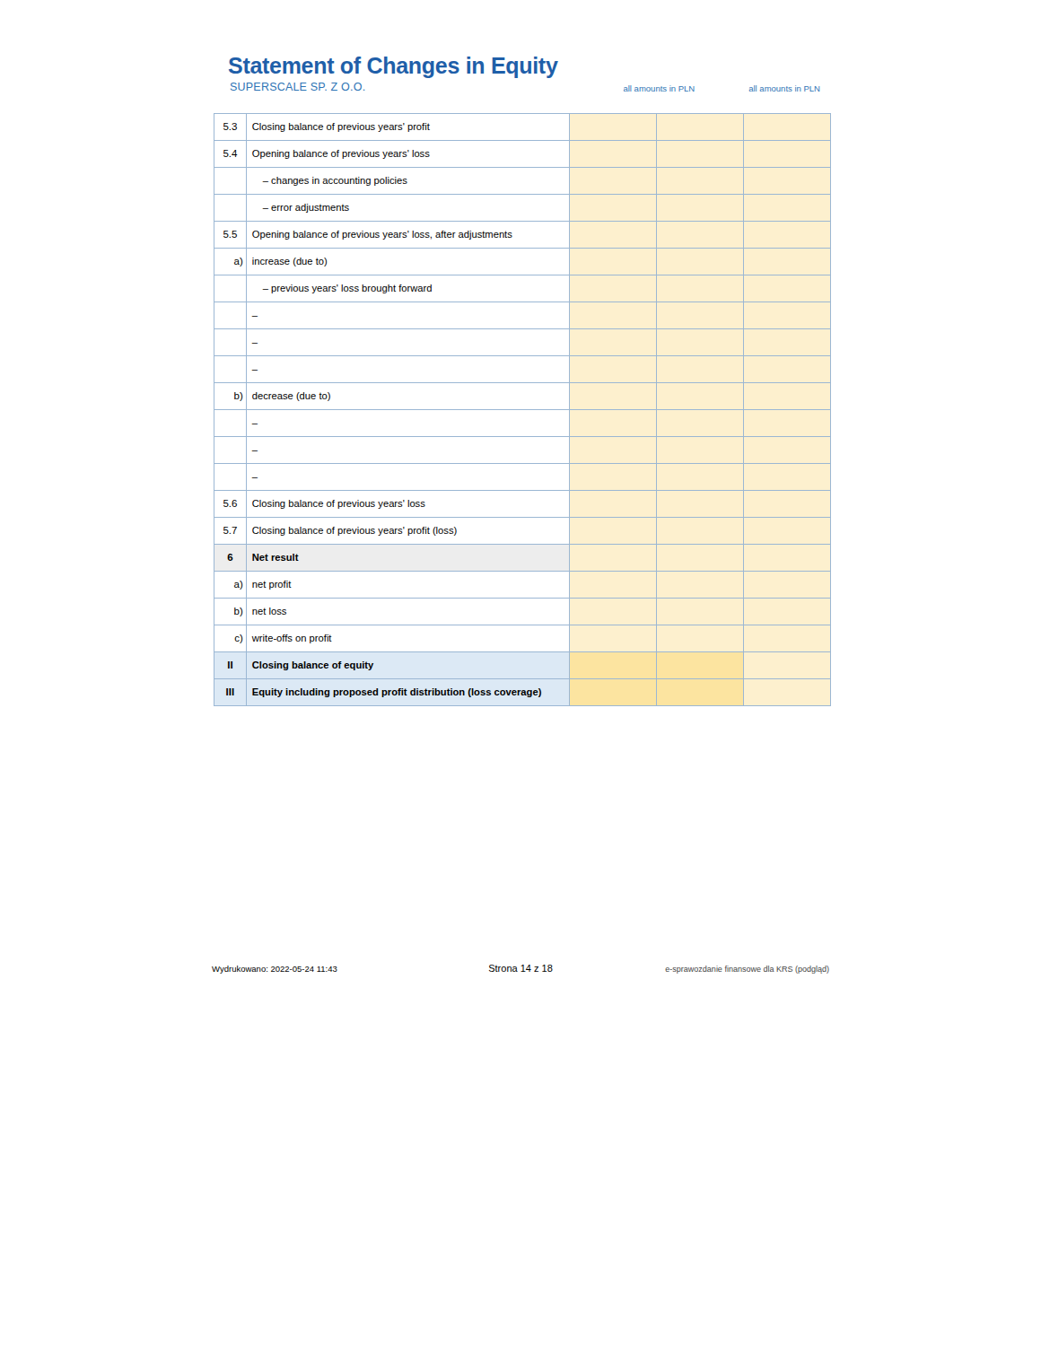Statement of Changes in Equity
SUPERSCALE SP. Z O.O.
all amounts in PLN all amounts in PLN
| 5.3 | Closing balance of previous years' profit | | | |
| 5.4 | Opening balance of previous years' loss | | | |
| | – changes in accounting policies | | | |
| | – error adjustments | | | |
| 5.5 | Opening balance of previous years' loss, after adjustments | | | |
| a) | increase (due to) | | | |
| | – previous years' loss brought forward | | | |
| | – | | | |
| | – | | | |
| | – | | | |
| b) | decrease (due to) | | | |
| | – | | | |
| | – | | | |
| | – | | | |
| 5.6 | Closing balance of previous years' loss | | | |
| 5.7 | Closing balance of previous years' profit (loss) | | | |
| 6 | Net result | | | |
| a) | net profit | | | |
| b) | net loss | | | |
| c) | write-offs on profit | | | |
| II | Closing balance of equity | | | |
| III | Equity including proposed profit distribution (loss coverage) | | | |
Wydrukowano: 2022-05-24 11:43
Strona 14 z 18
e-sprawozdanie finansowe dla KRS (podgląd)